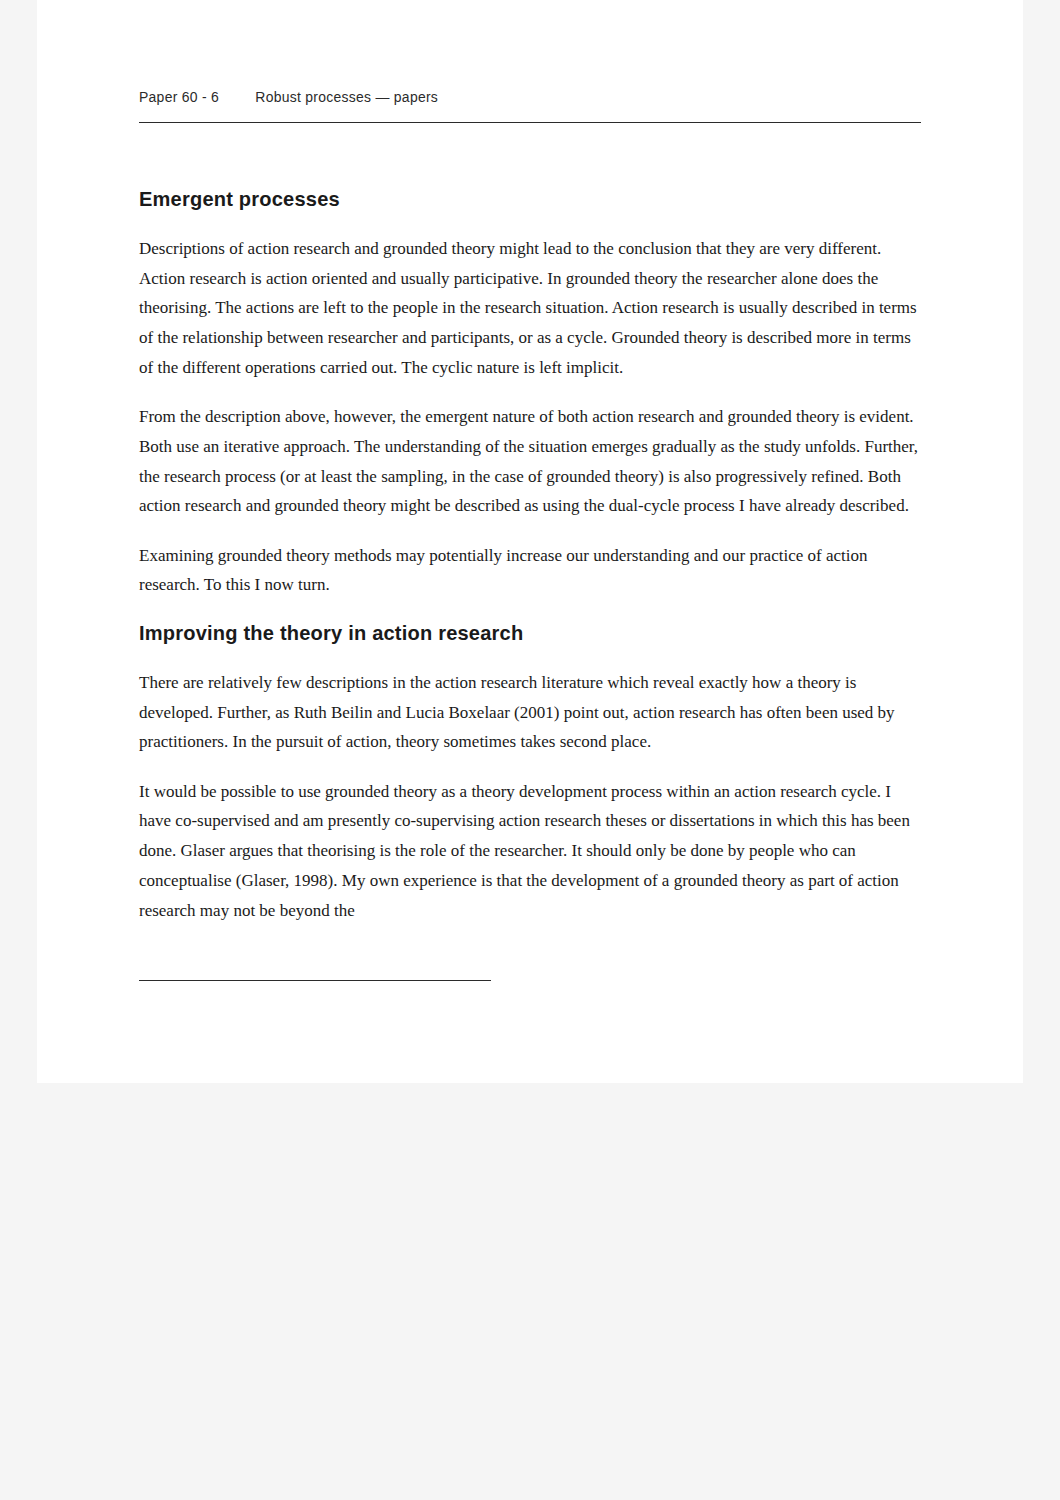Paper 60 - 6 Robust processes — papers
Emergent processes
Descriptions of action research and grounded theory might lead to the conclusion that they are very different. Action research is action oriented and usually participative. In grounded theory the researcher alone does the theorising. The actions are left to the people in the research situation. Action research is usually described in terms of the relationship between researcher and participants, or as a cycle. Grounded theory is described more in terms of the different operations carried out. The cyclic nature is left implicit.
From the description above, however, the emergent nature of both action research and grounded theory is evident. Both use an iterative approach. The understanding of the situation emerges gradually as the study unfolds. Further, the research process (or at least the sampling, in the case of grounded theory) is also progressively refined. Both action research and grounded theory might be described as using the dual-cycle process I have already described.
Examining grounded theory methods may potentially increase our understanding and our practice of action research. To this I now turn.
Improving the theory in action research
There are relatively few descriptions in the action research literature which reveal exactly how a theory is developed. Further, as Ruth Beilin and Lucia Boxelaar (2001) point out, action research has often been used by practitioners. In the pursuit of action, theory sometimes takes second place.
It would be possible to use grounded theory as a theory development process within an action research cycle. I have co-supervised and am presently co-supervising action research theses or dissertations in which this has been done. Glaser argues that theorising is the role of the researcher. It should only be done by people who can conceptualise (Glaser, 1998). My own experience is that the development of a grounded theory as part of action research may not be beyond the